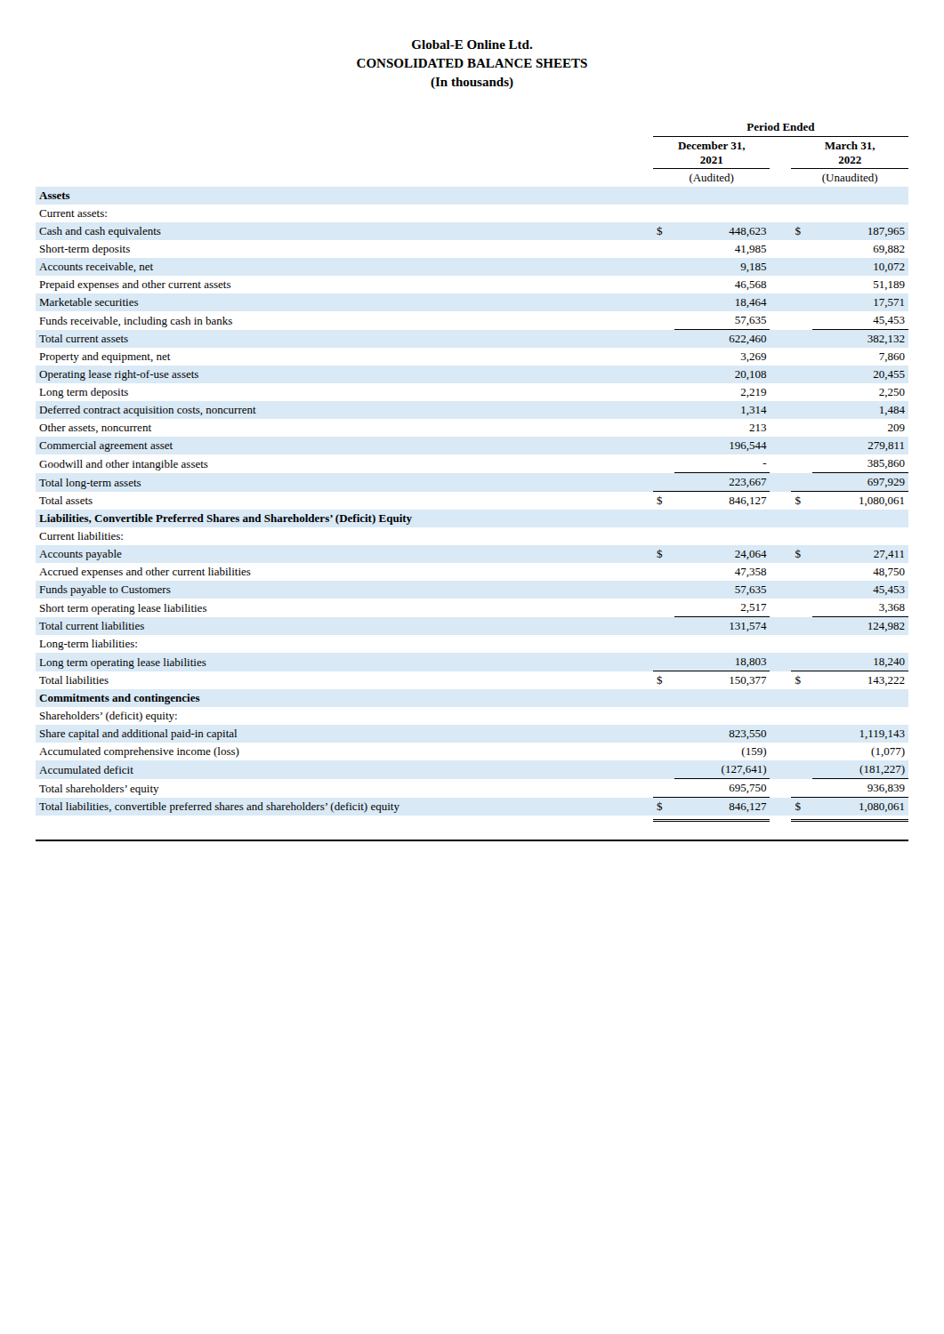Global-E Online Ltd.
CONSOLIDATED BALANCE SHEETS
(In thousands)
| | Period Ended |
| | December 31, 2021 | | March 31, 2022 |
| | (Audited) | | (Unaudited) |
| Assets | | | | | |
| Current assets: | | | | | |
| Cash and cash equivalents | $ | 448,623 | | $ | 187,965 |
| Short-term deposits | | 41,985 | | | 69,882 |
| Accounts receivable, net | | 9,185 | | | 10,072 |
| Prepaid expenses and other current assets | | 46,568 | | | 51,189 |
| Marketable securities | | 18,464 | | | 17,571 |
| Funds receivable, including cash in banks | | 57,635 | | | 45,453 |
| Total current assets | | 622,460 | | | 382,132 |
| Property and equipment, net | | 3,269 | | | 7,860 |
| Operating lease right-of-use assets | | 20,108 | | | 20,455 |
| Long term deposits | | 2,219 | | | 2,250 |
| Deferred contract acquisition costs, noncurrent | | 1,314 | | | 1,484 |
| Other assets, noncurrent | | 213 | | | 209 |
| Commercial agreement asset | | 196,544 | | | 279,811 |
| Goodwill and other intangible assets | | - | | | 385,860 |
| Total long-term assets | | 223,667 | | | 697,929 |
| Total assets | $ | 846,127 | | $ | 1,080,061 |
| Liabilities, Convertible Preferred Shares and Shareholders’ (Deficit) Equity | | | | | |
| Current liabilities: | | | | | |
| Accounts payable | $ | 24,064 | | $ | 27,411 |
| Accrued expenses and other current liabilities | | 47,358 | | | 48,750 |
| Funds payable to Customers | | 57,635 | | | 45,453 |
| Short term operating lease liabilities | | 2,517 | | | 3,368 |
| Total current liabilities | | 131,574 | | | 124,982 |
| Long-term liabilities: | | | | | |
| Long term operating lease liabilities | | 18,803 | | | 18,240 |
| Total liabilities | $ | 150,377 | | $ | 143,222 |
| Commitments and contingencies | | | | | |
| Shareholders’ (deficit) equity: | | | | | |
| Share capital and additional paid-in capital | | 823,550 | | | 1,119,143 |
| Accumulated comprehensive income (loss) | | (159) | | | (1,077) |
| Accumulated deficit | | (127,641) | | | (181,227) |
| Total shareholders’ equity | | 695,750 | | | 936,839 |
| Total liabilities, convertible preferred shares and shareholders’ (deficit) equity | $ | 846,127 | | $ | 1,080,061 |